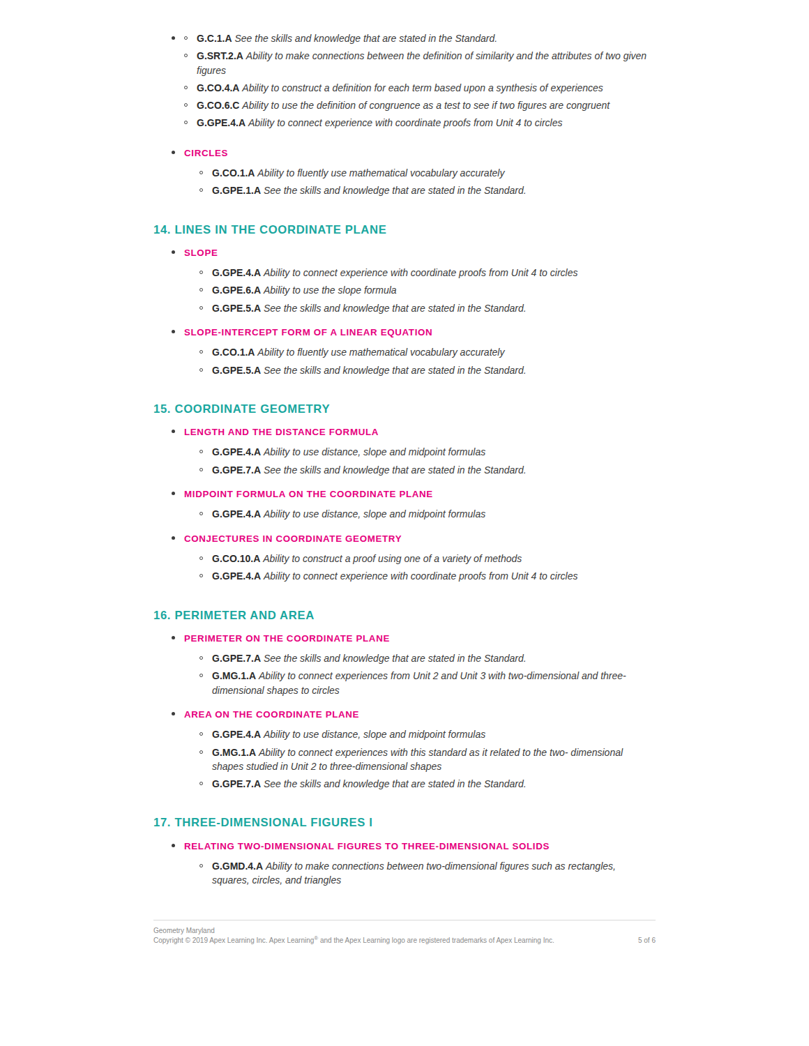G.C.1.A See the skills and knowledge that are stated in the Standard.
G.SRT.2.A Ability to make connections between the definition of similarity and the attributes of two given figures
G.CO.4.A Ability to construct a definition for each term based upon a synthesis of experiences
G.CO.6.C Ability to use the definition of congruence as a test to see if two figures are congruent
G.GPE.4.A Ability to connect experience with coordinate proofs from Unit 4 to circles
Circles
G.CO.1.A Ability to fluently use mathematical vocabulary accurately
G.GPE.1.A See the skills and knowledge that are stated in the Standard.
14. Lines in the Coordinate Plane
Slope
G.GPE.4.A Ability to connect experience with coordinate proofs from Unit 4 to circles
G.GPE.6.A Ability to use the slope formula
G.GPE.5.A See the skills and knowledge that are stated in the Standard.
Slope-Intercept Form of a Linear Equation
G.CO.1.A Ability to fluently use mathematical vocabulary accurately
G.GPE.5.A See the skills and knowledge that are stated in the Standard.
15. Coordinate Geometry
Length and the Distance Formula
G.GPE.4.A Ability to use distance, slope and midpoint formulas
G.GPE.7.A See the skills and knowledge that are stated in the Standard.
Midpoint Formula on the Coordinate Plane
G.GPE.4.A Ability to use distance, slope and midpoint formulas
Conjectures in Coordinate Geometry
G.CO.10.A Ability to construct a proof using one of a variety of methods
G.GPE.4.A Ability to connect experience with coordinate proofs from Unit 4 to circles
16. Perimeter and Area
Perimeter on the Coordinate Plane
G.GPE.7.A See the skills and knowledge that are stated in the Standard.
G.MG.1.A Ability to connect experiences from Unit 2 and Unit 3 with two-dimensional and three-dimensional shapes to circles
Area on the Coordinate Plane
G.GPE.4.A Ability to use distance, slope and midpoint formulas
G.MG.1.A Ability to connect experiences with this standard as it related to the two- dimensional shapes studied in Unit 2 to three-dimensional shapes
G.GPE.7.A See the skills and knowledge that are stated in the Standard.
17. Three-Dimensional Figures I
Relating Two-Dimensional Figures to Three-Dimensional Solids
G.GMD.4.A Ability to make connections between two-dimensional figures such as rectangles, squares, circles, and triangles
Geometry Maryland
Copyright © 2019 Apex Learning Inc. Apex Learning® and the Apex Learning logo are registered trademarks of Apex Learning Inc.
5 of 6